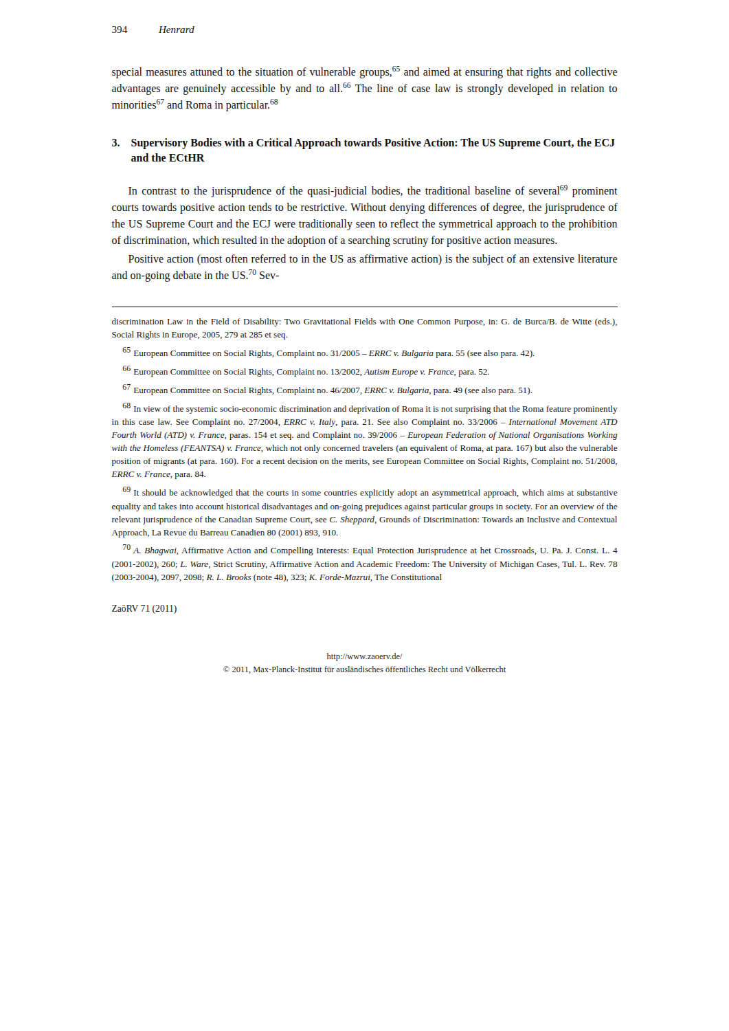394 Henrard
special measures attuned to the situation of vulnerable groups,65 and aimed at ensuring that rights and collective advantages are genuinely accessible by and to all.66 The line of case law is strongly developed in relation to minorities67 and Roma in particular.68
3. Supervisory Bodies with a Critical Approach towards Positive Action: The US Supreme Court, the ECJ and the ECtHR
In contrast to the jurisprudence of the quasi-judicial bodies, the traditional baseline of several69 prominent courts towards positive action tends to be restrictive. Without denying differences of degree, the jurisprudence of the US Supreme Court and the ECJ were traditionally seen to reflect the symmetrical approach to the prohibition of discrimination, which resulted in the adoption of a searching scrutiny for positive action measures.
Positive action (most often referred to in the US as affirmative action) is the subject of an extensive literature and on-going debate in the US.70 Sev-
discrimination Law in the Field of Disability: Two Gravitational Fields with One Common Purpose, in: G. de Burca/B. de Witte (eds.), Social Rights in Europe, 2005, 279 at 285 et seq.
65 European Committee on Social Rights, Complaint no. 31/2005 – ERRC v. Bulgaria para. 55 (see also para. 42).
66 European Committee on Social Rights, Complaint no. 13/2002, Autism Europe v. France, para. 52.
67 European Committee on Social Rights, Complaint no. 46/2007, ERRC v. Bulgaria, para. 49 (see also para. 51).
68 In view of the systemic socio-economic discrimination and deprivation of Roma it is not surprising that the Roma feature prominently in this case law. See Complaint no. 27/2004, ERRC v. Italy, para. 21. See also Complaint no. 33/2006 – International Movement ATD Fourth World (ATD) v. France, paras. 154 et seq. and Complaint no. 39/2006 – European Federation of National Organisations Working with the Homeless (FEANTSA) v. France, which not only concerned travelers (an equivalent of Roma, at para. 167) but also the vulnerable position of migrants (at para. 160). For a recent decision on the merits, see European Committee on Social Rights, Complaint no. 51/2008, ERRC v. France, para. 84.
69 It should be acknowledged that the courts in some countries explicitly adopt an asymmetrical approach, which aims at substantive equality and takes into account historical disadvantages and on-going prejudices against particular groups in society. For an overview of the relevant jurisprudence of the Canadian Supreme Court, see C. Sheppard, Grounds of Discrimination: Towards an Inclusive and Contextual Approach, La Revue du Barreau Canadien 80 (2001) 893, 910.
70 A. Bhagwai, Affirmative Action and Compelling Interests: Equal Protection Jurisprudence at het Crossroads, U. Pa. J. Const. L. 4 (2001-2002), 260; L. Ware, Strict Scrutiny, Affirmative Action and Academic Freedom: The University of Michigan Cases, Tul. L. Rev. 78 (2003-2004), 2097, 2098; R. L. Brooks (note 48), 323; K. Forde-Mazrui, The Constitutional
ZaöRV 71 (2011)
http://www.zaoerv.de/
© 2011, Max-Planck-Institut für ausländisches öffentliches Recht und Völkerrecht